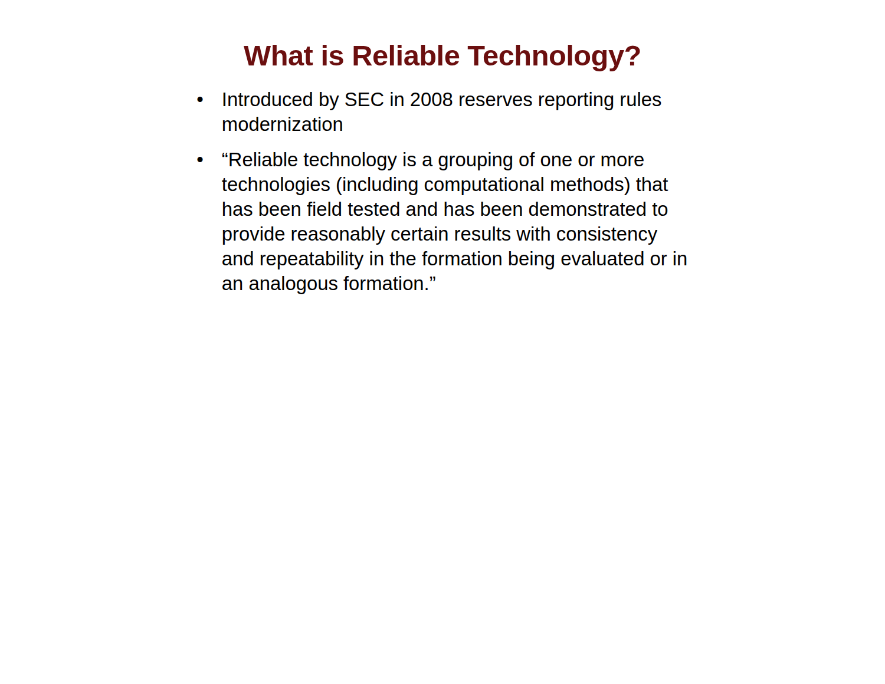What is Reliable Technology?
Introduced by SEC in 2008 reserves reporting rules modernization
“Reliable technology is a grouping of one or more technologies (including computational methods) that has been field tested and has been demonstrated to provide reasonably certain results with consistency and repeatability in the formation being evaluated or in an analogous formation.”